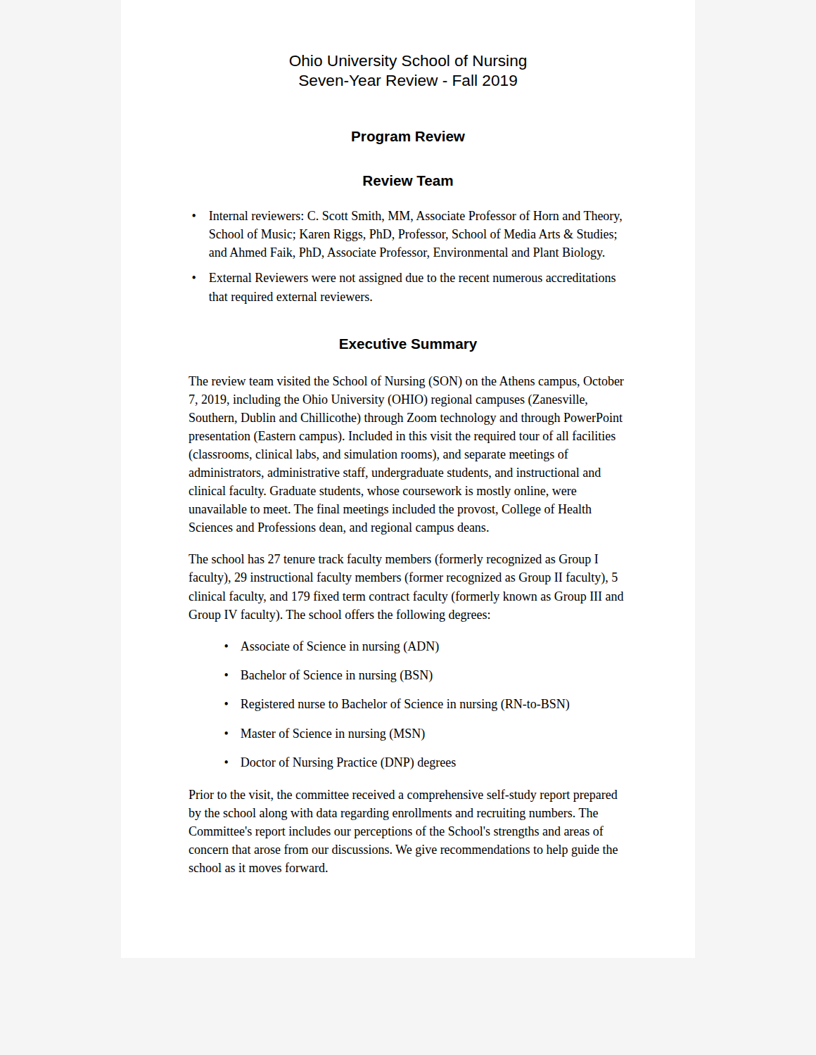Ohio University School of Nursing
Seven-Year Review - Fall 2019
Program Review
Review Team
Internal reviewers: C. Scott Smith, MM, Associate Professor of Horn and Theory, School of Music; Karen Riggs, PhD, Professor, School of Media Arts & Studies; and Ahmed Faik, PhD, Associate Professor, Environmental and Plant Biology.
External Reviewers were not assigned due to the recent numerous accreditations that required external reviewers.
Executive Summary
The review team visited the School of Nursing (SON) on the Athens campus, October 7, 2019, including the Ohio University (OHIO) regional campuses (Zanesville, Southern, Dublin and Chillicothe) through Zoom technology and through PowerPoint presentation (Eastern campus). Included in this visit the required tour of all facilities (classrooms, clinical labs, and simulation rooms), and separate meetings of administrators, administrative staff, undergraduate students, and instructional and clinical faculty. Graduate students, whose coursework is mostly online, were unavailable to meet. The final meetings included the provost, College of Health Sciences and Professions dean, and regional campus deans.
The school has 27 tenure track faculty members (formerly recognized as Group I faculty), 29 instructional faculty members (former recognized as Group II faculty), 5 clinical faculty, and 179 fixed term contract faculty (formerly known as Group III and Group IV faculty). The school offers the following degrees:
Associate of Science in nursing (ADN)
Bachelor of Science in nursing (BSN)
Registered nurse to Bachelor of Science in nursing (RN-to-BSN)
Master of Science in nursing (MSN)
Doctor of Nursing Practice (DNP) degrees
Prior to the visit, the committee received a comprehensive self-study report prepared by the school along with data regarding enrollments and recruiting numbers. The Committee's report includes our perceptions of the School's strengths and areas of concern that arose from our discussions. We give recommendations to help guide the school as it moves forward.